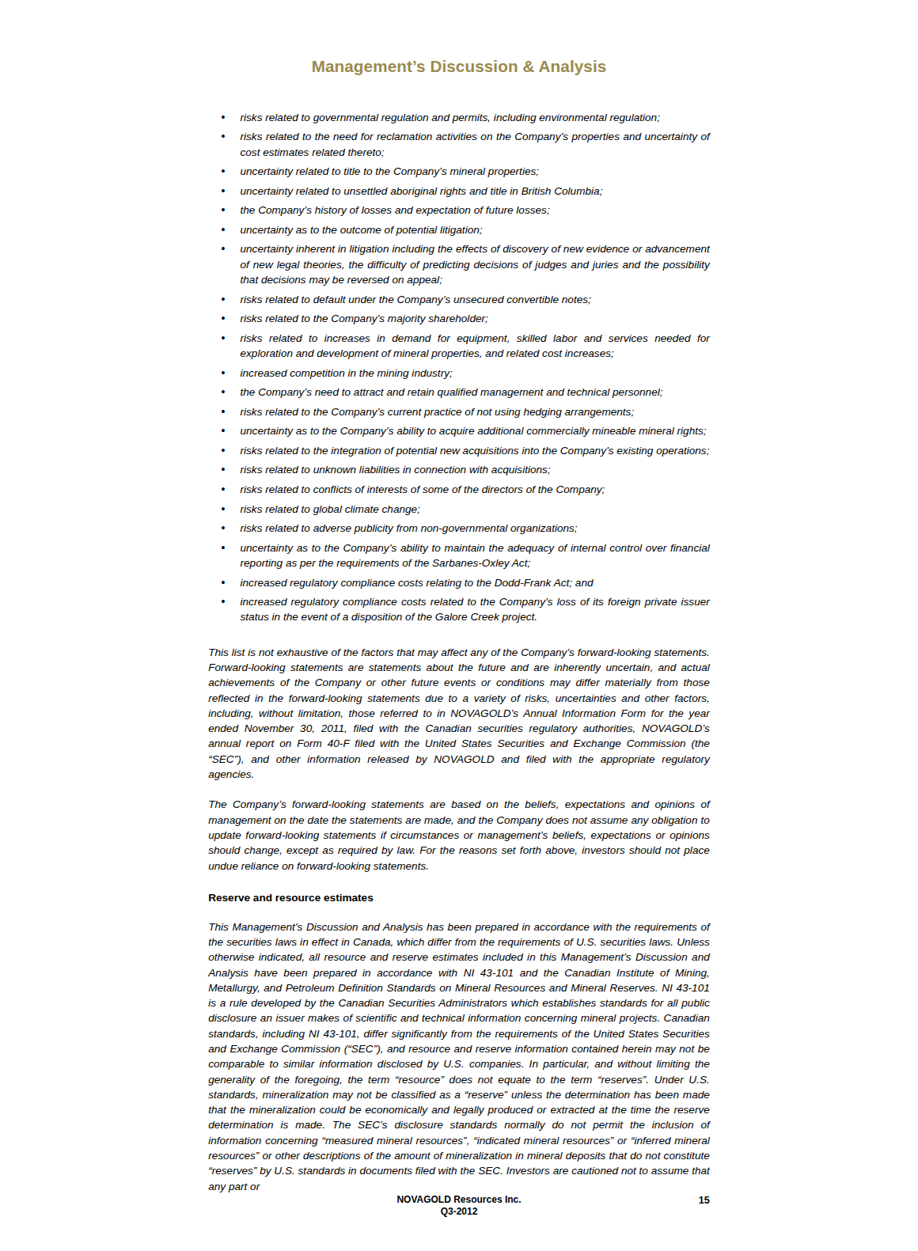Management’s Discussion & Analysis
risks related to governmental regulation and permits, including environmental regulation;
risks related to the need for reclamation activities on the Company’s properties and uncertainty of cost estimates related thereto;
uncertainty related to title to the Company’s mineral properties;
uncertainty related to unsettled aboriginal rights and title in British Columbia;
the Company’s history of losses and expectation of future losses;
uncertainty as to the outcome of potential litigation;
uncertainty inherent in litigation including the effects of discovery of new evidence or advancement of new legal theories, the difficulty of predicting decisions of judges and juries and the possibility that decisions may be reversed on appeal;
risks related to default under the Company’s unsecured convertible notes;
risks related to the Company’s majority shareholder;
risks related to increases in demand for equipment, skilled labor and services needed for exploration and development of mineral properties, and related cost increases;
increased competition in the mining industry;
the Company’s need to attract and retain qualified management and technical personnel;
risks related to the Company’s current practice of not using hedging arrangements;
uncertainty as to the Company’s ability to acquire additional commercially mineable mineral rights;
risks related to the integration of potential new acquisitions into the Company’s existing operations;
risks related to unknown liabilities in connection with acquisitions;
risks related to conflicts of interests of some of the directors of the Company;
risks related to global climate change;
risks related to adverse publicity from non-governmental organizations;
uncertainty as to the Company’s ability to maintain the adequacy of internal control over financial reporting as per the requirements of the Sarbanes-Oxley Act;
increased regulatory compliance costs relating to the Dodd-Frank Act; and
increased regulatory compliance costs related to the Company’s loss of its foreign private issuer status in the event of a disposition of the Galore Creek project.
This list is not exhaustive of the factors that may affect any of the Company’s forward-looking statements. Forward-looking statements are statements about the future and are inherently uncertain, and actual achievements of the Company or other future events or conditions may differ materially from those reflected in the forward-looking statements due to a variety of risks, uncertainties and other factors, including, without limitation, those referred to in NOVAGOLD’s Annual Information Form for the year ended November 30, 2011, filed with the Canadian securities regulatory authorities, NOVAGOLD’s annual report on Form 40-F filed with the United States Securities and Exchange Commission (the “SEC”), and other information released by NOVAGOLD and filed with the appropriate regulatory agencies.
The Company’s forward-looking statements are based on the beliefs, expectations and opinions of management on the date the statements are made, and the Company does not assume any obligation to update forward-looking statements if circumstances or management’s beliefs, expectations or opinions should change, except as required by law. For the reasons set forth above, investors should not place undue reliance on forward-looking statements.
Reserve and resource estimates
This Management’s Discussion and Analysis has been prepared in accordance with the requirements of the securities laws in effect in Canada, which differ from the requirements of U.S. securities laws. Unless otherwise indicated, all resource and reserve estimates included in this Management’s Discussion and Analysis have been prepared in accordance with NI 43-101 and the Canadian Institute of Mining, Metallurgy, and Petroleum Definition Standards on Mineral Resources and Mineral Reserves. NI 43-101 is a rule developed by the Canadian Securities Administrators which establishes standards for all public disclosure an issuer makes of scientific and technical information concerning mineral projects. Canadian standards, including NI 43-101, differ significantly from the requirements of the United States Securities and Exchange Commission (“SEC”), and resource and reserve information contained herein may not be comparable to similar information disclosed by U.S. companies. In particular, and without limiting the generality of the foregoing, the term “resource” does not equate to the term “reserves”. Under U.S. standards, mineralization may not be classified as a “reserve” unless the determination has been made that the mineralization could be economically and legally produced or extracted at the time the reserve determination is made. The SEC’s disclosure standards normally do not permit the inclusion of information concerning “measured mineral resources”, “indicated mineral resources” or “inferred mineral resources” or other descriptions of the amount of mineralization in mineral deposits that do not constitute “reserves” by U.S. standards in documents filed with the SEC. Investors are cautioned not to assume that any part or
NOVAGOLD Resources Inc.
Q3-2012
15